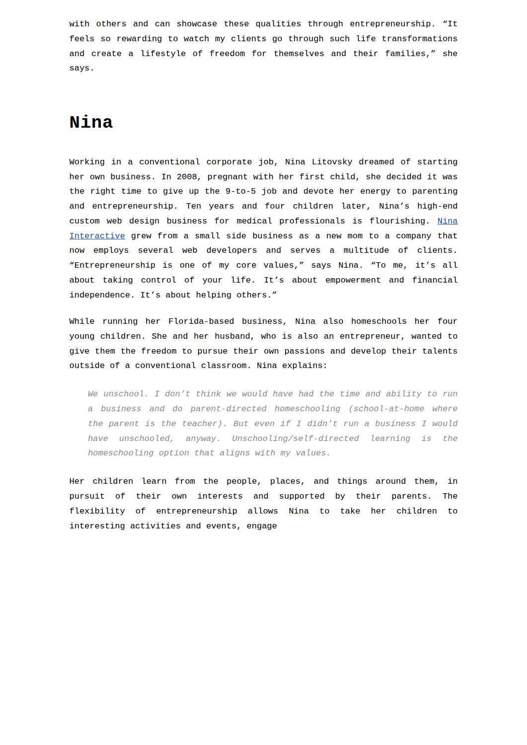with others and can showcase these qualities through entrepreneurship. “It feels so rewarding to watch my clients go through such life transformations and create a lifestyle of freedom for themselves and their families,” she says.
Nina
Working in a conventional corporate job, Nina Litovsky dreamed of starting her own business. In 2008, pregnant with her first child, she decided it was the right time to give up the 9-to-5 job and devote her energy to parenting and entrepreneurship. Ten years and four children later, Nina’s high-end custom web design business for medical professionals is flourishing. Nina Interactive grew from a small side business as a new mom to a company that now employs several web developers and serves a multitude of clients. “Entrepreneurship is one of my core values,” says Nina. “To me, it’s all about taking control of your life. It’s about empowerment and financial independence. It’s about helping others.”
While running her Florida-based business, Nina also homeschools her four young children. She and her husband, who is also an entrepreneur, wanted to give them the freedom to pursue their own passions and develop their talents outside of a conventional classroom. Nina explains:
We unschool. I don’t think we would have had the time and ability to run a business and do parent-directed homeschooling (school-at-home where the parent is the teacher). But even if I didn’t run a business I would have unschooled, anyway. Unschooling/self-directed learning is the homeschooling option that aligns with my values.
Her children learn from the people, places, and things around them, in pursuit of their own interests and supported by their parents. The flexibility of entrepreneurship allows Nina to take her children to interesting activities and events, engage